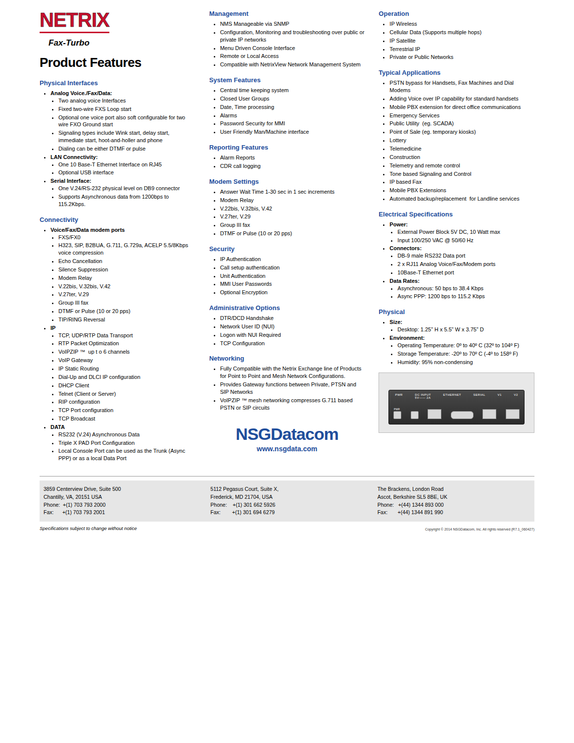NETRIX
Fax-Turbo
Product Features
Physical Interfaces
Analog Voice./Fax/Data:
Two analog voice Interfaces
Fixed two-wire FXS Loop start
Optional one voice port also soft configurable for two wire FXO Ground start
Signaling types include Wink start, delay start, immediate start, hoot-and-holler and phone
Dialing can be either DTMF or pulse
LAN Connectivity:
One 10 Base-T Ethernet Interface on RJ45
Optional USB interface
Serial Interface:
One V.24/RS-232 physical level on DB9 connector
Supports Asynchronous data from 1200bps to 115.2Kbps.
Connectivity
Voice/Fax/Data modem ports
FXS/FX0
H323, SIP, B2BUA, G.711, G.729a, ACELP 5.5/8Kbps voice compression
Echo Cancellation
Silence Suppression
Modem Relay
V.22bis, V.32bis, V.42
V.27ter, V.29
Group III fax
DTMF or Pulse (10 or 20 pps)
TIP/RING Reversal
IP
TCP, UDP/RTP Data Transport
RTP Packet Optimization
VoIPZIP ™ up t o 6 channels
VoIP Gateway
IP Static Routing
Dial-Up and DLCI IP configuration
DHCP Client
Telnet (Client or Server)
RIP configuration
TCP Port configuration
TCP Broadcast
DATA
RS232 (V.24) Asynchronous Data
Triple X PAD Port Configuration
Local Console Port can be used as the Trunk (Async PPP) or as a local Data Port
Management
NMS Manageable via SNMP
Configuration, Monitoring and troubleshooting over public or private IP networks
Menu Driven Console Interface
Remote or Local Access
Compatible with NetrixView Network Management System
System Features
Central time keeping system
Closed User Groups
Date, Time processing
Alarms
Password Security for MMI
User Friendly Man/Machine interface
Reporting Features
Alarm Reports
CDR call logging
Modem Settings
Answer Wait Time 1-30 sec in 1 sec increments
Modem Relay
V.22bis, V.32bis, V.42
V.27ter, V.29
Group III fax
DTMF or Pulse (10 or 20 pps)
Security
IP Authentication
Call setup authentication
Unit Authentication
MMI User Passwords
Optional Encryption
Administrative Options
DTR/DCD Handshake
Network User ID (NUI)
Logon with NUI Required
TCP Configuration
Networking
Fully Compatible with the Netrix Exchange line of Products for Point to Point and Mesh Network Configurations.
Provides Gateway functions between Private, PTSN and SIP Networks
VoIPZIP ™ mesh networking compresses G.711 based PSTN or SIP circuits
NSGDatacom
www.nsgdata.com
Operation
IP Wireless
Cellular Data (Supports multiple hops)
IP Satellite
Terrestrial IP
Private or Public Networks
Typical Applications
PSTN bypass for Handsets, Fax Machines and Dial Modems
Adding Voice over IP capability for standard handsets
Mobile PBX extension for direct office communications
Emergency Services
Public Utility (eg. SCADA)
Point of Sale (eg. temporary kiosks)
Lottery
Telemedicine
Construction
Telemetry and remote control
Tone based Signaling and Control
IP based Fax
Mobile PBX Extensions
Automated backup/replacement for Landline services
Electrical Specifications
Power:
External Power Block 5V DC, 10 Watt max
Input 100/250 VAC @ 50/60 Hz
Connectors:
DB-9 male RS232 Data port
2 x RJ11 Analog Voice/Fax/Modem ports
10Base-T Ethernet port
Data Rates:
Asynchronous: 50 bps to 38.4 Kbps
Async PPP: 1200 bps to 115.2 Kbps
Physical
Size:
Desktop: 1.25” H x 5.5” W x 3.75” D
Environment:
Operating Temperature: 0º to 40º C (32º to 104º F)
Storage Temperature: -20º to 70º C (-4º to 158º F)
Humidity: 95% non-condensing
PWR DC INPUT
5V—— 2A ETHERNET SERIAL V1 V2
PWR
V1
V2
3859 Centerview Drive, Suite 500
Chantilly, VA, 20151 USA
Phone: +(1) 703 793 2000
Fax: +(1) 703 793 2001
5112 Pegasus Court, Suite X,
Frederick, MD 21704, USA
Phone: +(1) 301 662 5926
Fax: +(1) 301 694 6279
The Brackens, London Road
Ascot, Berkshire SL5 8BE, UK
Phone: +(44) 1344 893 000
Fax: +(44) 1344 891 990
Specifications subject to change without notice
Copyright © 2014 NSGDatacom, Inc. All rights reserved (R7.1_060427)